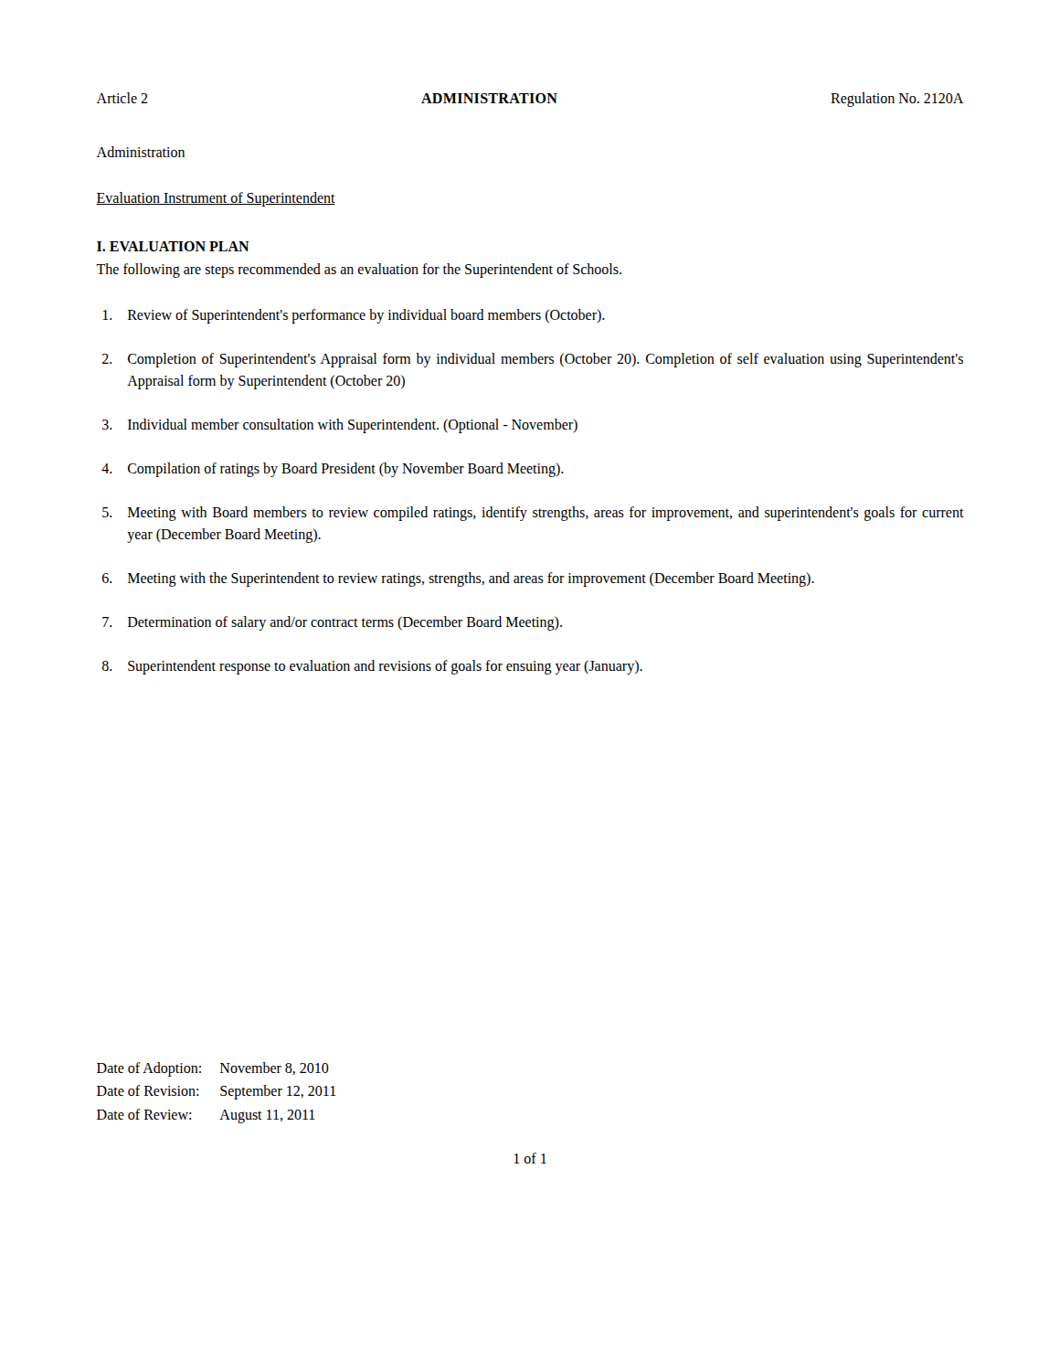Article 2
ADMINISTRATION
Regulation No. 2120A
Administration
Evaluation Instrument of Superintendent
I. EVALUATION PLAN
The following are steps recommended as an evaluation for the Superintendent of Schools.
Review of Superintendent's performance by individual board members (October).
Completion of Superintendent's Appraisal form by individual members (October 20). Completion of self evaluation using Superintendent's Appraisal form by Superintendent (October 20)
Individual member consultation with Superintendent. (Optional - November)
Compilation of ratings by Board President (by November Board Meeting).
Meeting with Board members to review compiled ratings, identify strengths, areas for improvement, and superintendent's goals for current year (December Board Meeting).
Meeting with the Superintendent to review ratings, strengths, and areas for improvement (December Board Meeting).
Determination of salary and/or contract terms (December Board Meeting).
Superintendent response to evaluation and revisions of goals for ensuing year (January).
| Date of Adoption: | November 8, 2010 |
| Date of Revision: | September 12, 2011 |
| Date of Review: | August 11, 2011 |
1 of 1